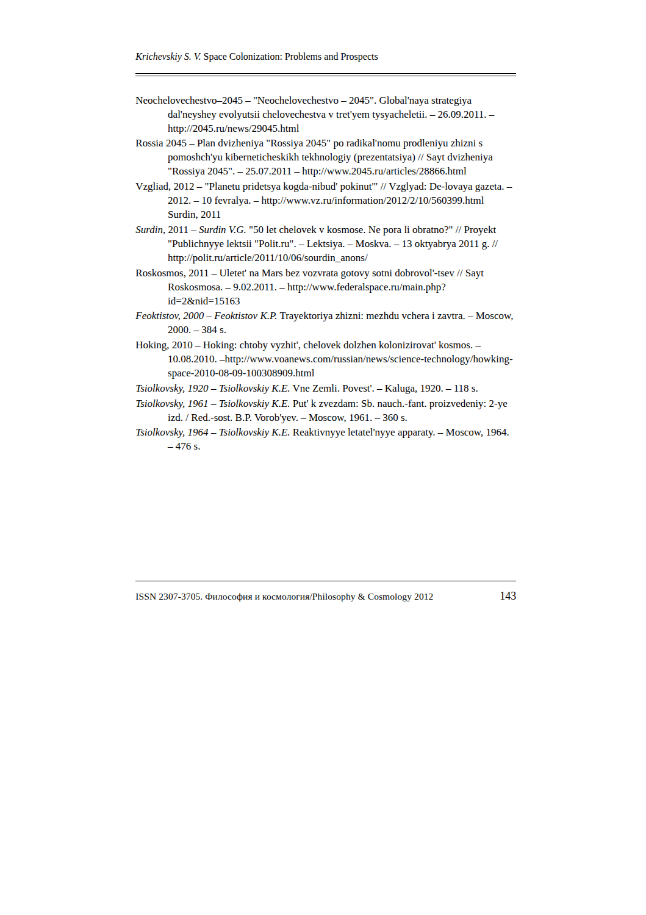Krichevskiy S. V. Space Colonization: Problems and Prospects
Neochelovechestvo–2045 – "Neochelovechestvo – 2045". Global'naya strategiya dal'neyshey evolyutsii chelovechestva v tret'yem tysyacheletii. – 26.09.2011. – http://2045.ru/news/29045.html
Rossia 2045 – Plan dvizheniya "Rossiya 2045" po radikal'nomu prodleniyu zhizni s pomoshch'yu kiberneticheskikh tekhnologiy (prezentatsiya) // Sayt dvizheniya "Rossiya 2045". – 25.07.2011 – http://www.2045.ru/articles/28866.html
Vzgliad, 2012 – "Planetu pridetsya kogda-nibud' pokinut'" // Vzglyad: De-lovaya gazeta. – 2012. – 10 fevralya. – http://www.vz.ru/information/2012/2/10/560399.html Surdin, 2011
Surdin, 2011 – Surdin V.G. "50 let chelovek v kosmose. Ne pora li obratno?" // Proyekt "Publichnyye lektsii "Polit.ru". – Lektsiya. – Moskva. – 13 oktyabrya 2011 g. // http://polit.ru/article/2011/10/06/sourdin_anons/
Roskosmos, 2011 – Uletet' na Mars bez vozvrata gotovy sotni dobrovol'-tsev // Sayt Roskosmosa. – 9.02.2011. – http://www.federalspace.ru/main.php?id=2&nid=15163
Feoktistov, 2000 – Feoktistov K.P. Trayektoriya zhizni: mezhdu vchera i zavtra. – Moscow, 2000. – 384 s.
Hoking, 2010 – Hoking: chtoby vyzhit', chelovek dolzhen kolonizirovat' kosmos. – 10.08.2010. –http://www.voanews.com/russian/news/science-technology/howking-space-2010-08-09-100308909.html
Tsiolkovsky, 1920 – Tsiolkovskiy K.E. Vne Zemli. Povest'. – Kaluga, 1920. – 118 s.
Tsiolkovsky, 1961 – Tsiolkovskiy K.E. Put' k zvezdam: Sb. nauch.-fant. proizvedeniy: 2-ye izd. / Red.-sost. B.P. Vorob'yev. – Moscow, 1961. – 360 s.
Tsiolkovsky, 1964 – Tsiolkovskiy K.E. Reaktivnyye letatel'nyye apparaty. – Moscow, 1964. – 476 s.
ISSN 2307-3705. Философия и космология/Philosophy & Cosmology 2012
143